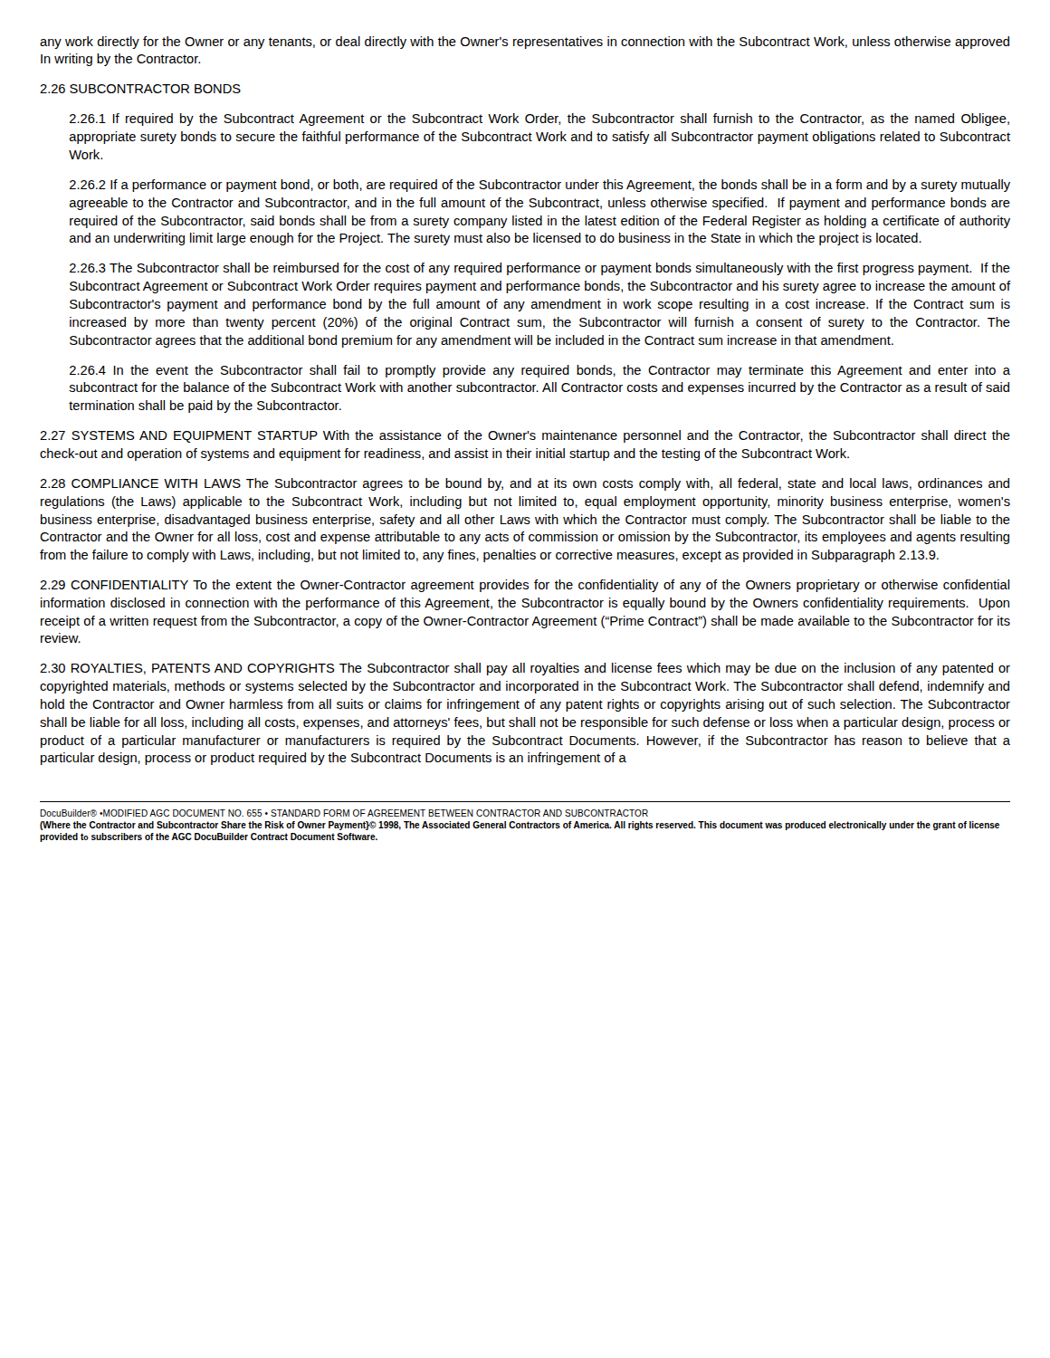any work directly for the Owner or any tenants, or deal directly with the Owner's representatives in connection with the Subcontract Work, unless otherwise approved In writing by the Contractor.
2.26 SUBCONTRACTOR BONDS
2.26.1 If required by the Subcontract Agreement or the Subcontract Work Order, the Subcontractor shall furnish to the Contractor, as the named Obligee, appropriate surety bonds to secure the faithful performance of the Subcontract Work and to satisfy all Subcontractor payment obligations related to Subcontract Work.
2.26.2 If a performance or payment bond, or both, are required of the Subcontractor under this Agreement, the bonds shall be in a form and by a surety mutually agreeable to the Contractor and Subcontractor, and in the full amount of the Subcontract, unless otherwise specified. If payment and performance bonds are required of the Subcontractor, said bonds shall be from a surety company listed in the latest edition of the Federal Register as holding a certificate of authority and an underwriting limit large enough for the Project. The surety must also be licensed to do business in the State in which the project is located.
2.26.3 The Subcontractor shall be reimbursed for the cost of any required performance or payment bonds simultaneously with the first progress payment. If the Subcontract Agreement or Subcontract Work Order requires payment and performance bonds, the Subcontractor and his surety agree to increase the amount of Subcontractor's payment and performance bond by the full amount of any amendment in work scope resulting in a cost increase. If the Contract sum is increased by more than twenty percent (20%) of the original Contract sum, the Subcontractor will furnish a consent of surety to the Contractor. The Subcontractor agrees that the additional bond premium for any amendment will be included in the Contract sum increase in that amendment.
2.26.4 In the event the Subcontractor shall fail to promptly provide any required bonds, the Contractor may terminate this Agreement and enter into a subcontract for the balance of the Subcontract Work with another subcontractor. All Contractor costs and expenses incurred by the Contractor as a result of said termination shall be paid by the Subcontractor.
2.27 SYSTEMS AND EQUIPMENT STARTUP With the assistance of the Owner's maintenance personnel and the Contractor, the Subcontractor shall direct the check-out and operation of systems and equipment for readiness, and assist in their initial startup and the testing of the Subcontract Work.
2.28 COMPLIANCE WITH LAWS The Subcontractor agrees to be bound by, and at its own costs comply with, all federal, state and local laws, ordinances and regulations (the Laws) applicable to the Subcontract Work, including but not limited to, equal employment opportunity, minority business enterprise, women's business enterprise, disadvantaged business enterprise, safety and all other Laws with which the Contractor must comply. The Subcontractor shall be liable to the Contractor and the Owner for all loss, cost and expense attributable to any acts of commission or omission by the Subcontractor, its employees and agents resulting from the failure to comply with Laws, including, but not limited to, any fines, penalties or corrective measures, except as provided in Subparagraph 2.13.9.
2.29 CONFIDENTIALITY To the extent the Owner-Contractor agreement provides for the confidentiality of any of the Owners proprietary or otherwise confidential information disclosed in connection with the performance of this Agreement, the Subcontractor is equally bound by the Owners confidentiality requirements. Upon receipt of a written request from the Subcontractor, a copy of the Owner-Contractor Agreement (“Prime Contract”) shall be made available to the Subcontractor for its review.
2.30 ROYALTIES, PATENTS AND COPYRIGHTS The Subcontractor shall pay all royalties and license fees which may be due on the inclusion of any patented or copyrighted materials, methods or systems selected by the Subcontractor and incorporated in the Subcontract Work. The Subcontractor shall defend, indemnify and hold the Contractor and Owner harmless from all suits or claims for infringement of any patent rights or copyrights arising out of such selection. The Subcontractor shall be liable for all loss, including all costs, expenses, and attorneys' fees, but shall not be responsible for such defense or loss when a particular design, process or product of a particular manufacturer or manufacturers is required by the Subcontract Documents. However, if the Subcontractor has reason to believe that a particular design, process or product required by the Subcontract Documents is an infringement of a
DocuBuilder® •MODIFIED AGC DOCUMENT NO. 655 • STANDARD FORM OF AGREEMENT BETWEEN CONTRACTOR AND SUBCONTRACTOR
(Where the Contractor and Subcontractor Share the Risk of Owner Payment}© 1998, The Associated General Contractors of America. All rights reserved. This document was produced electronically under the grant of license provided to subscribers of the AGC DocuBuilder Contract Document Software.